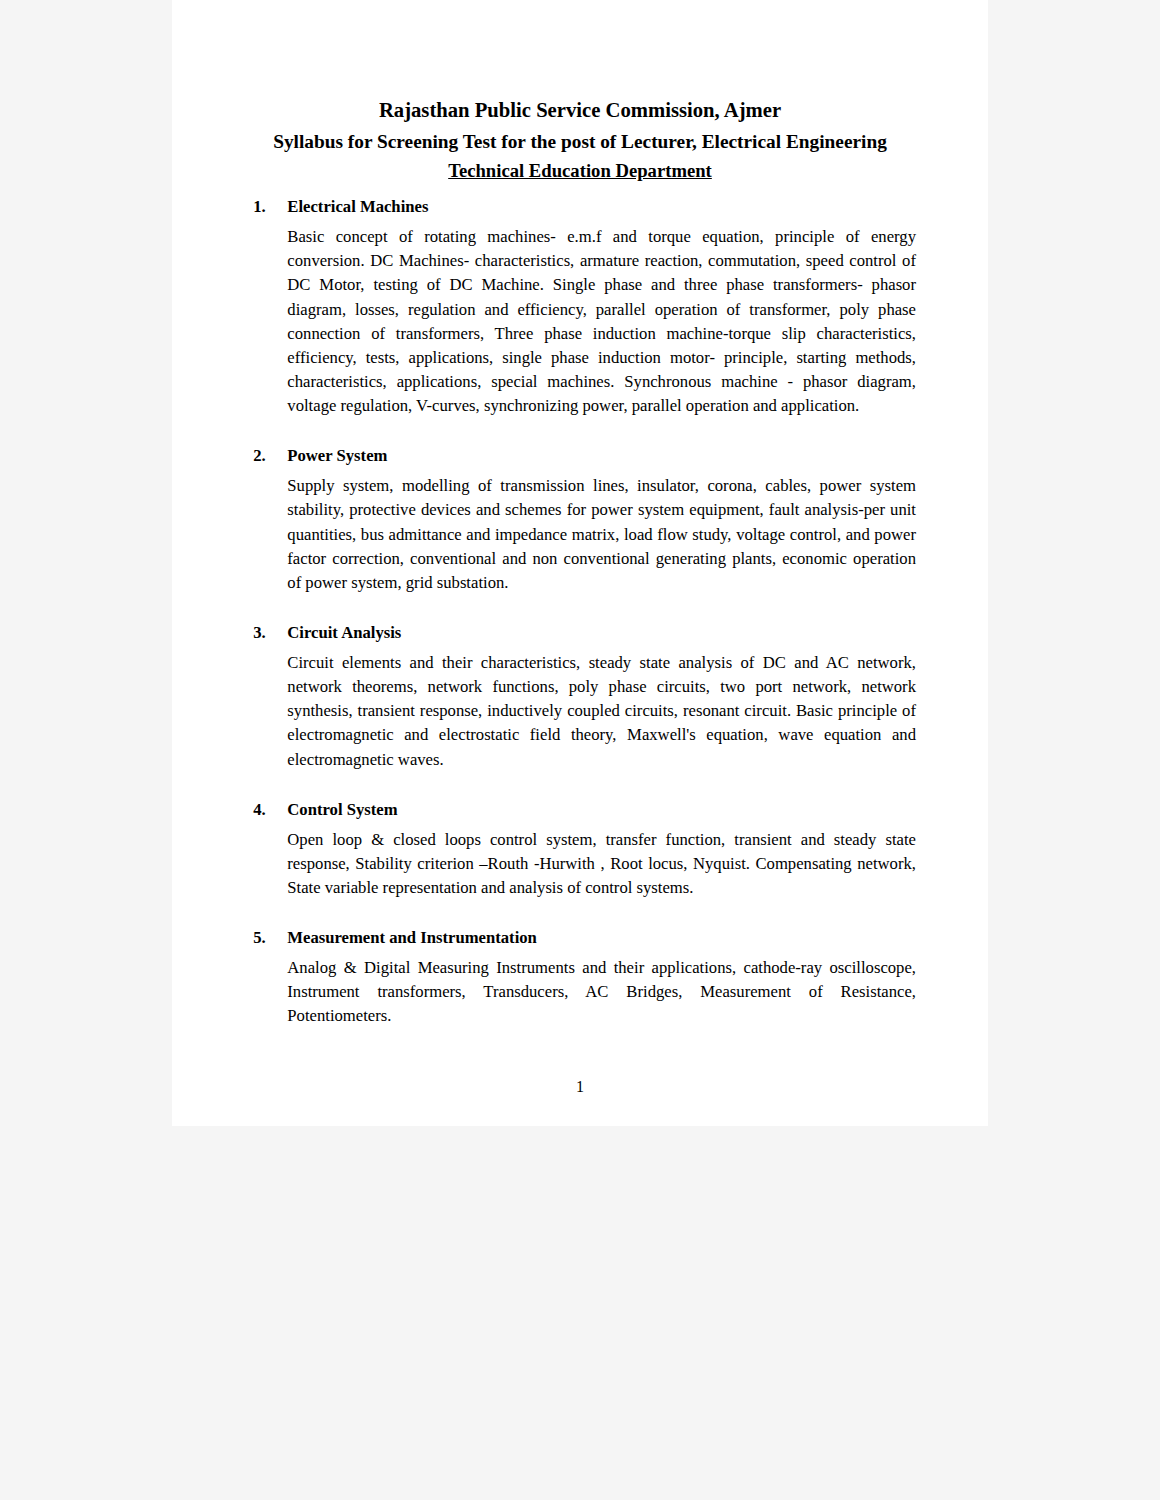Rajasthan Public Service Commission, Ajmer
Syllabus for Screening Test for the post of Lecturer, Electrical Engineering
Technical Education Department
Electrical Machines
Basic concept of rotating machines- e.m.f and torque equation, principle of energy conversion. DC Machines- characteristics, armature reaction, commutation, speed control of DC Motor, testing of DC Machine. Single phase and three phase transformers- phasor diagram, losses, regulation and efficiency, parallel operation of transformer, poly phase connection of transformers, Three phase induction machine-torque slip characteristics, efficiency, tests, applications, single phase induction motor- principle, starting methods, characteristics, applications, special machines. Synchronous machine - phasor diagram, voltage regulation, V-curves, synchronizing power, parallel operation and application.
Power System
Supply system, modelling of transmission lines, insulator, corona, cables, power system stability, protective devices and schemes for power system equipment, fault analysis-per unit quantities, bus admittance and impedance matrix, load flow study, voltage control, and power factor correction, conventional and non conventional generating plants, economic operation of power system, grid substation.
Circuit Analysis
Circuit elements and their characteristics, steady state analysis of DC and AC network, network theorems, network functions, poly phase circuits, two port network, network synthesis, transient response, inductively coupled circuits, resonant circuit. Basic principle of electromagnetic and electrostatic field theory, Maxwell's equation, wave equation and electromagnetic waves.
Control System
Open loop & closed loops control system, transfer function, transient and steady state response, Stability criterion –Routh -Hurwith , Root locus, Nyquist. Compensating network, State variable representation and analysis of control systems.
Measurement and Instrumentation
Analog & Digital Measuring Instruments and their applications, cathode-ray oscilloscope, Instrument transformers, Transducers, AC Bridges, Measurement of Resistance, Potentiometers.
1